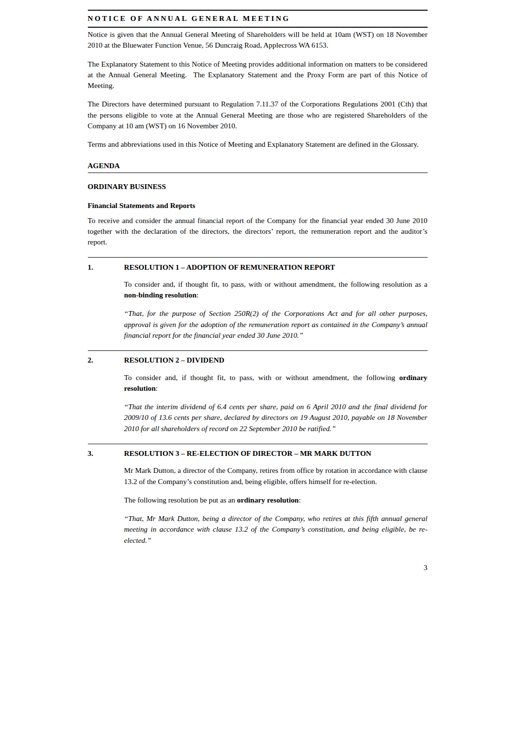Notice of Annual General Meeting
Notice is given that the Annual General Meeting of Shareholders will be held at 10am (WST) on 18 November 2010 at the Bluewater Function Venue, 56 Duncraig Road, Applecross WA 6153.
The Explanatory Statement to this Notice of Meeting provides additional information on matters to be considered at the Annual General Meeting. The Explanatory Statement and the Proxy Form are part of this Notice of Meeting.
The Directors have determined pursuant to Regulation 7.11.37 of the Corporations Regulations 2001 (Cth) that the persons eligible to vote at the Annual General Meeting are those who are registered Shareholders of the Company at 10 am (WST) on 16 November 2010.
Terms and abbreviations used in this Notice of Meeting and Explanatory Statement are defined in the Glossary.
AGENDA
ORDINARY BUSINESS
Financial Statements and Reports
To receive and consider the annual financial report of the Company for the financial year ended 30 June 2010 together with the declaration of the directors, the directors’ report, the remuneration report and the auditor’s report.
1. Resolution 1 – Adoption of Remuneration Report
To consider and, if thought fit, to pass, with or without amendment, the following resolution as a non-binding resolution:
“That, for the purpose of Section 250R(2) of the Corporations Act and for all other purposes, approval is given for the adoption of the remuneration report as contained in the Company’s annual financial report for the financial year ended 30 June 2010.”
2. Resolution 2 – Dividend
To consider and, if thought fit, to pass, with or without amendment, the following ordinary resolution:
“That the interim dividend of 6.4 cents per share, paid on 6 April 2010 and the final dividend for 2009/10 of 13.6 cents per share, declared by directors on 19 August 2010, payable on 18 November 2010 for all shareholders of record on 22 September 2010 be ratified.”
3. Resolution 3 – Re-election of Director – Mr Mark Dutton
Mr Mark Dutton, a director of the Company, retires from office by rotation in accordance with clause 13.2 of the Company’s constitution and, being eligible, offers himself for re-election.
The following resolution be put as an ordinary resolution:
“That, Mr Mark Dutton, being a director of the Company, who retires at this fifth annual general meeting in accordance with clause 13.2 of the Company’s constitution, and being eligible, be re-elected.”
3